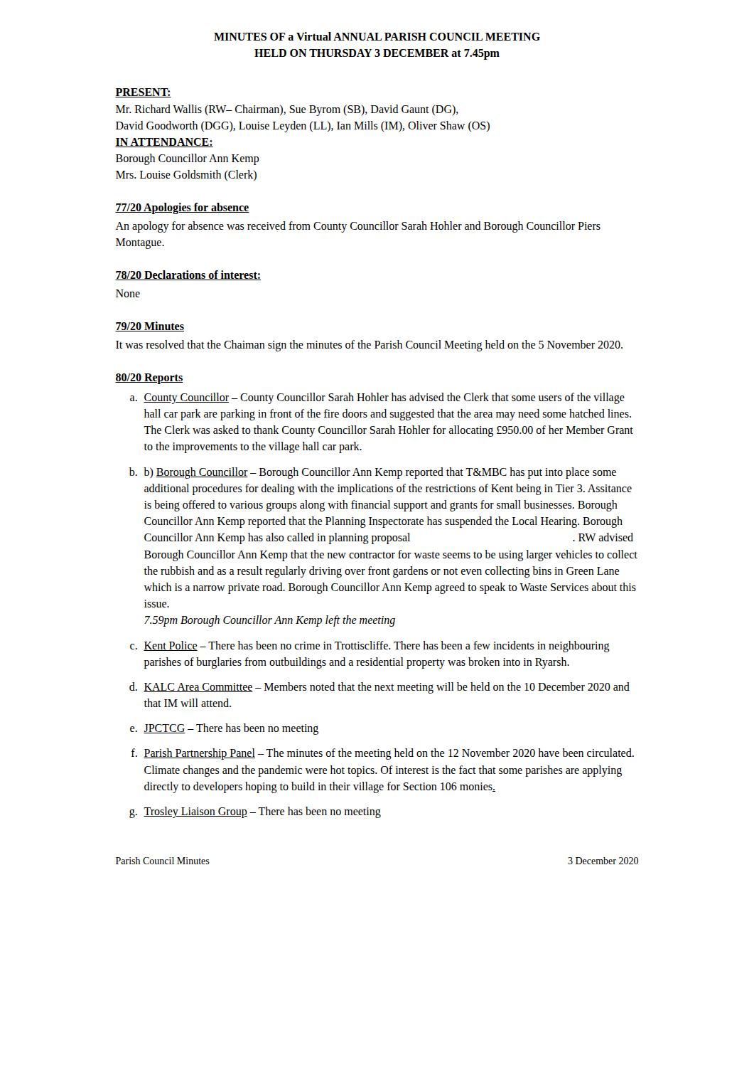MINUTES OF a Virtual ANNUAL PARISH COUNCIL MEETING
HELD ON THURSDAY 3 DECEMBER at 7.45pm
PRESENT:
Mr. Richard Wallis (RW– Chairman), Sue Byrom (SB), David Gaunt (DG),
David Goodworth (DGG), Louise Leyden (LL), Ian Mills (IM), Oliver Shaw (OS)
IN ATTENDANCE:
Borough Councillor Ann Kemp
Mrs. Louise Goldsmith (Clerk)
77/20 Apologies for absence
An apology for absence was received from County Councillor Sarah Hohler and Borough Councillor Piers Montague.
78/20 Declarations of interest:
None
79/20 Minutes
It was resolved that the Chaiman sign the minutes of the Parish Council Meeting held on the 5 November 2020.
80/20 Reports
County Councillor – County Councillor Sarah Hohler has advised the Clerk that some users of the village hall car park are parking in front of the fire doors and suggested that the area may need some hatched lines. The Clerk was asked to thank County Councillor Sarah Hohler for allocating £950.00 of her Member Grant to the improvements to the village hall car park.
b) Borough Councillor – Borough Councillor Ann Kemp reported that T&MBC has put into place some additional procedures for dealing with the implications of the restrictions of Kent being in Tier 3. Assitance is being offered to various groups along with financial support and grants for small businesses. Borough Councillor Ann Kemp reported that the Planning Inspectorate has suspended the Local Hearing. Borough Councillor Ann Kemp has also called in planning proposal . RW advised Borough Councillor Ann Kemp that the new contractor for waste seems to be using larger vehicles to collect the rubbish and as a result regularly driving over front gardens or not even collecting bins in Green Lane which is a narrow private road. Borough Councillor Ann Kemp agreed to speak to Waste Services about this issue.
7.59pm Borough Councillor Ann Kemp left the meeting
Kent Police – There has been no crime in Trottiscliffe. There has been a few incidents in neighbouring parishes of burglaries from outbuildings and a residential property was broken into in Ryarsh.
KALC Area Committee – Members noted that the next meeting will be held on the 10 December 2020 and that IM will attend.
JPCTCG – There has been no meeting
Parish Partnership Panel – The minutes of the meeting held on the 12 November 2020 have been circulated. Climate changes and the pandemic were hot topics. Of interest is the fact that some parishes are applying directly to developers hoping to build in their village for Section 106 monies.
Trosley Liaison Group – There has been no meeting
Parish Council Minutes 3 December 2020